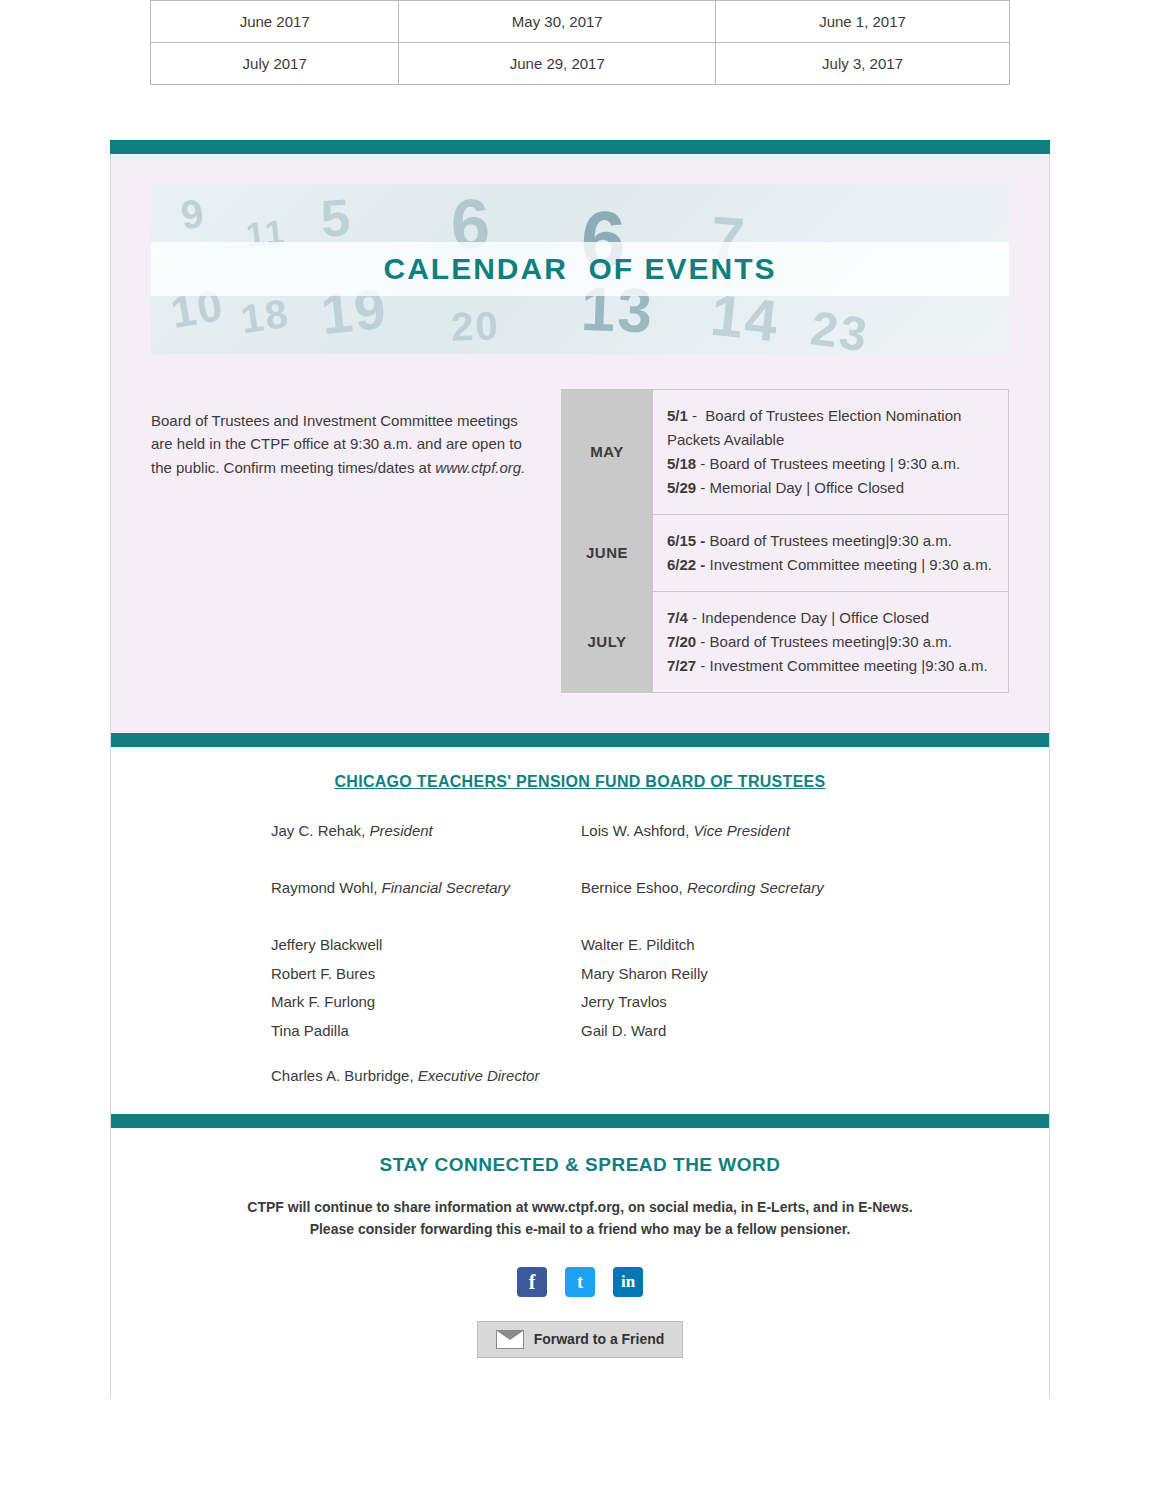| June 2017 | May 30, 2017 | June 1, 2017 |
| July 2017 | June 29, 2017 | July 3, 2017 |
9 11 5 6 6 7 10 18 19 20 13 14 23
CALENDAR OF EVENTS
Board of Trustees and Investment Committee meetings are held in the CTPF office at 9:30 a.m. and are open to the public. Confirm meeting times/dates at www.ctpf.org.
| MAY | 5/1 - Board of Trustees Election Nomination Packets Available 5/18 - Board of Trustees meeting / 9:30 a.m. 5/29 - Memorial Day / Office Closed |
| JUNE | 6/15 - Board of Trustees meeting/9:30 a.m. 6/22 - Investment Committee meeting / 9:30 a.m. |
| JULY | 7/4 - Independence Day / Office Closed 7/20 - Board of Trustees meeting/9:30 a.m. 7/27 - Investment Committee meeting /9:30 a.m. |
CHICAGO TEACHERS' PENSION FUND BOARD OF TRUSTEES
Jay C. Rehak, President
Raymond Wohl, Financial Secretary
Jeffery Blackwell
Robert F. Bures
Mark F. Furlong
Tina Padilla
Lois W. Ashford, Vice President
Bernice Eshoo, Recording Secretary
Walter E. Pilditch
Mary Sharon Reilly
Jerry Travlos
Gail D. Ward
Charles A. Burbridge, Executive Director
STAY CONNECTED & SPREAD THE WORD
CTPF will continue to share information at www.ctpf.org, on social media, in E-Lerts, and in E-News.
Please consider forwarding this e-mail to a friend who may be a fellow pensioner.
f t in
Forward to a Friend